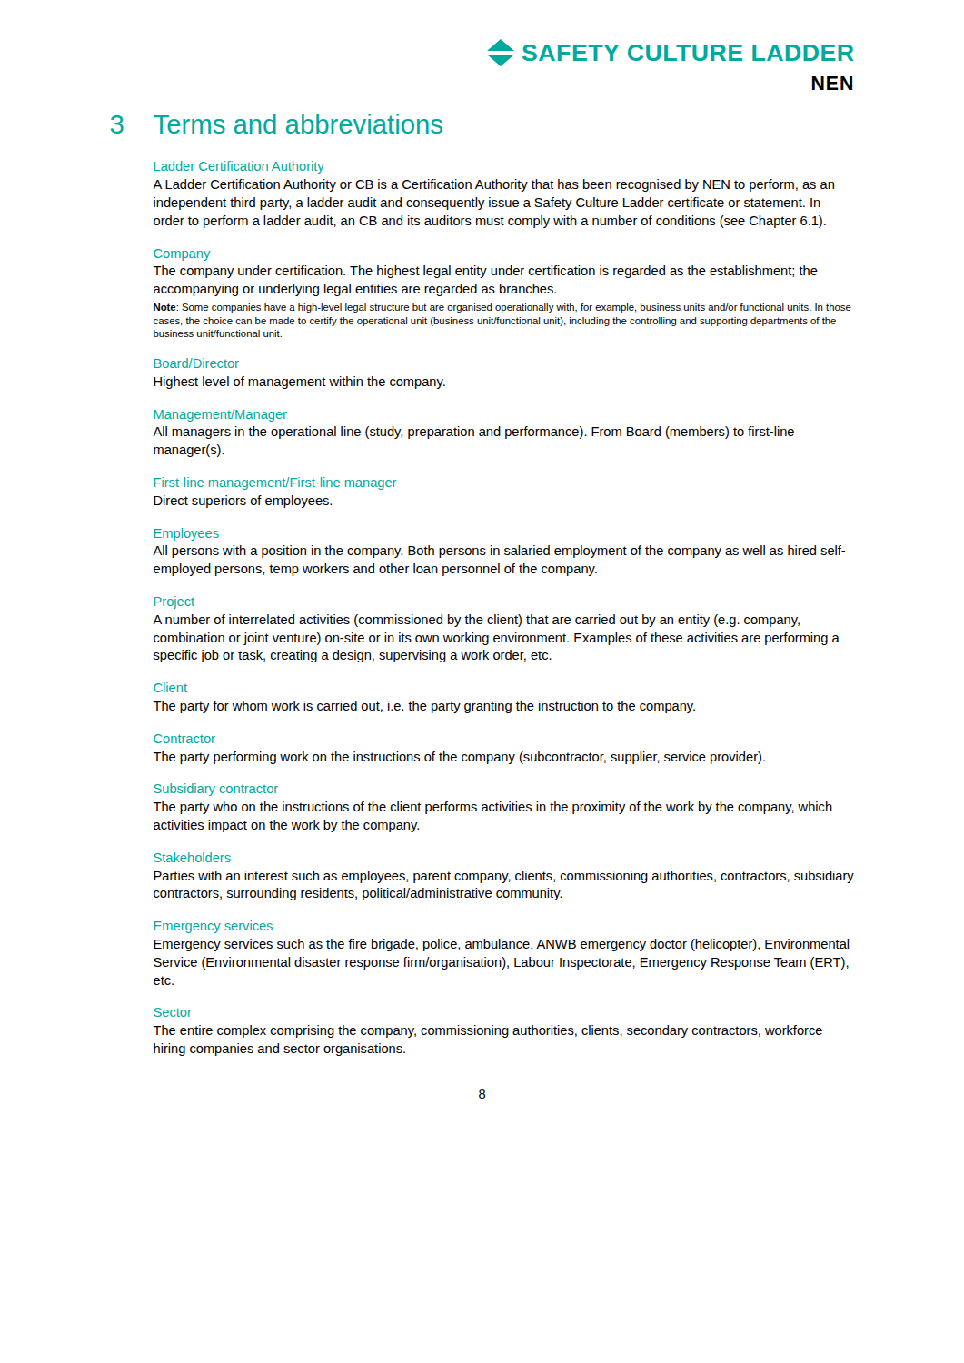SAFETY CULTURE LADDER
NEN
3 Terms and abbreviations
Ladder Certification Authority
A Ladder Certification Authority or CB is a Certification Authority that has been recognised by NEN to perform, as an independent third party, a ladder audit and consequently issue a Safety Culture Ladder certificate or statement. In order to perform a ladder audit, an CB and its auditors must comply with a number of conditions (see Chapter 6.1).
Company
The company under certification. The highest legal entity under certification is regarded as the establishment; the accompanying or underlying legal entities are regarded as branches.
Note: Some companies have a high-level legal structure but are organised operationally with, for example, business units and/or functional units. In those cases, the choice can be made to certify the operational unit (business unit/functional unit), including the controlling and supporting departments of the business unit/functional unit.
Board/Director
Highest level of management within the company.
Management/Manager
All managers in the operational line (study, preparation and performance). From Board (members) to first-line manager(s).
First-line management/First-line manager
Direct superiors of employees.
Employees
All persons with a position in the company. Both persons in salaried employment of the company as well as hired self-employed persons, temp workers and other loan personnel of the company.
Project
A number of interrelated activities (commissioned by the client) that are carried out by an entity (e.g. company, combination or joint venture) on-site or in its own working environment. Examples of these activities are performing a specific job or task, creating a design, supervising a work order, etc.
Client
The party for whom work is carried out, i.e. the party granting the instruction to the company.
Contractor
The party performing work on the instructions of the company (subcontractor, supplier, service provider).
Subsidiary contractor
The party who on the instructions of the client performs activities in the proximity of the work by the company, which activities impact on the work by the company.
Stakeholders
Parties with an interest such as employees, parent company, clients, commissioning authorities, contractors, subsidiary contractors, surrounding residents, political/administrative community.
Emergency services
Emergency services such as the fire brigade, police, ambulance, ANWB emergency doctor (helicopter), Environmental Service (Environmental disaster response firm/organisation), Labour Inspectorate, Emergency Response Team (ERT), etc.
Sector
The entire complex comprising the company, commissioning authorities, clients, secondary contractors, workforce hiring companies and sector organisations.
8